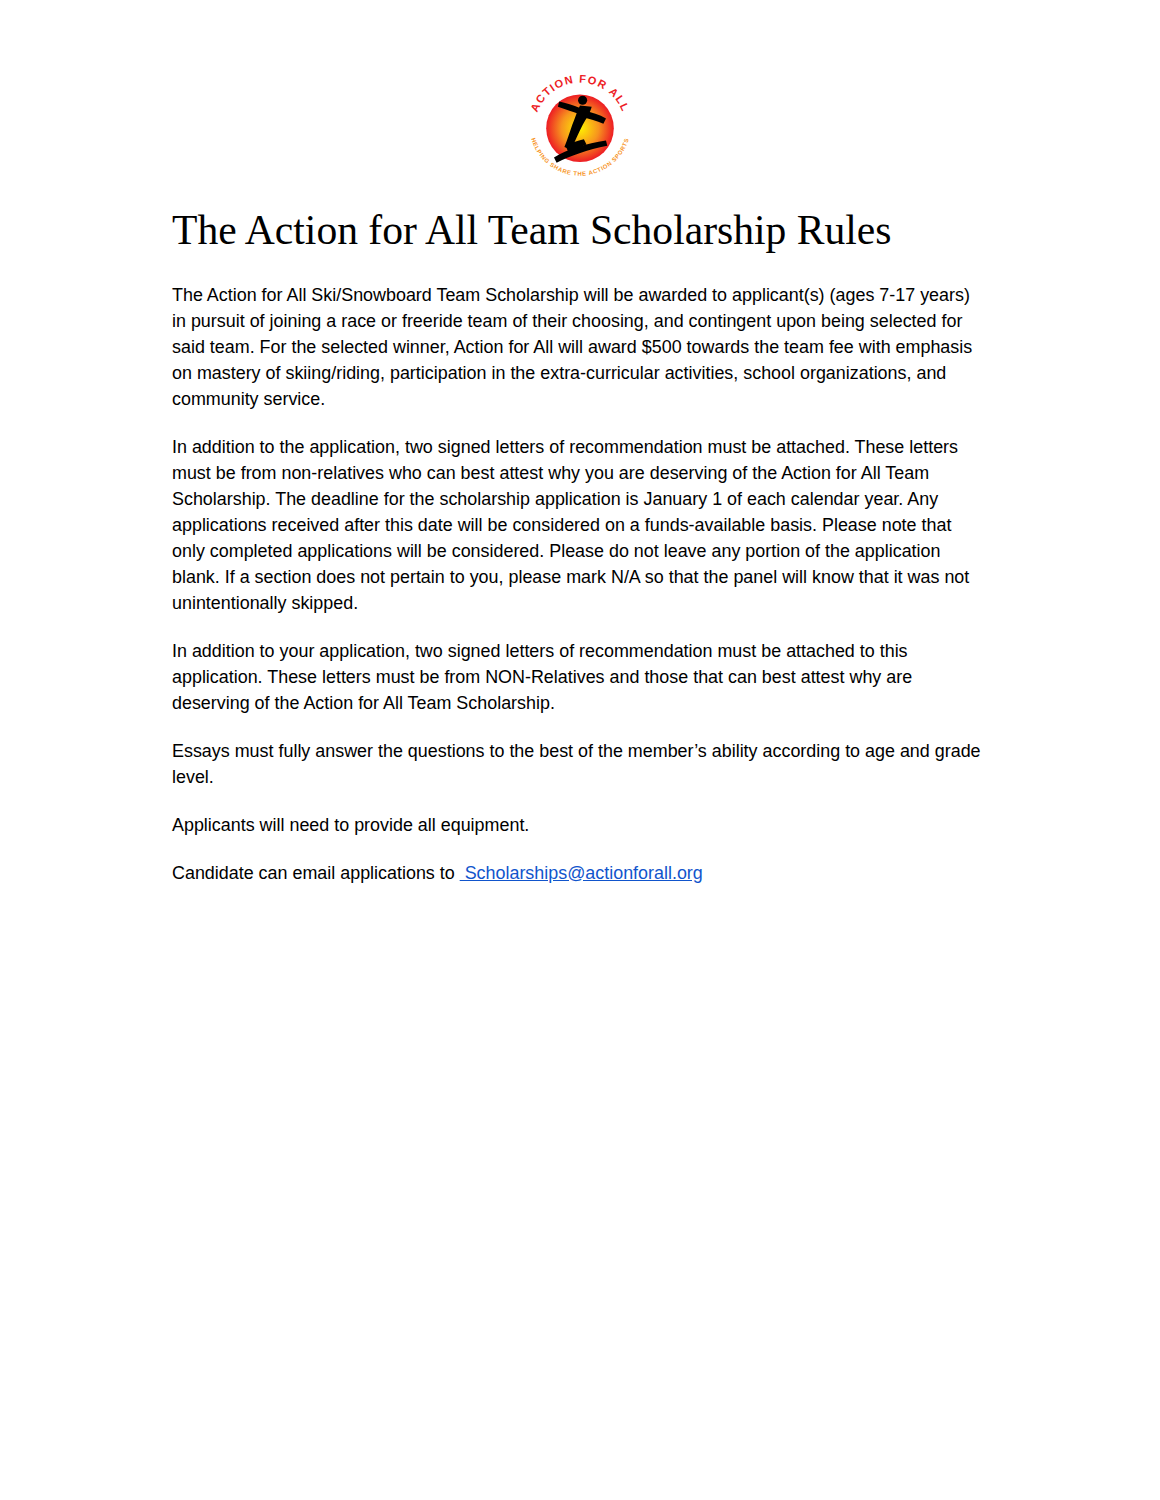ACTION FOR ALL HELPING SHARE THE ACTION SPORTS
The Action for All Team Scholarship Rules
The Action for All Ski/Snowboard Team Scholarship will be awarded to applicant(s) (ages 7-17 years) in pursuit of joining a race or freeride team of their choosing, and contingent upon being selected for said team. For the selected winner, Action for All will award $500 towards the team fee with emphasis on mastery of skiing/riding, participation in the extra-curricular activities, school organizations, and community service.
In addition to the application, two signed letters of recommendation must be attached. These letters must be from non-relatives who can best attest why you are deserving of the Action for All Team Scholarship. The deadline for the scholarship application is January 1 of each calendar year. Any applications received after this date will be considered on a funds-available basis. Please note that only completed applications will be considered. Please do not leave any portion of the application blank. If a section does not pertain to you, please mark N/A so that the panel will know that it was not unintentionally skipped.
In addition to your application, two signed letters of recommendation must be attached to this application. These letters must be from NON-Relatives and those that can best attest why are deserving of the Action for All Team Scholarship.
Essays must fully answer the questions to the best of the member’s ability according to age and grade level.
Applicants will need to provide all equipment.
Candidate can email applications to Scholarships@actionforall.org